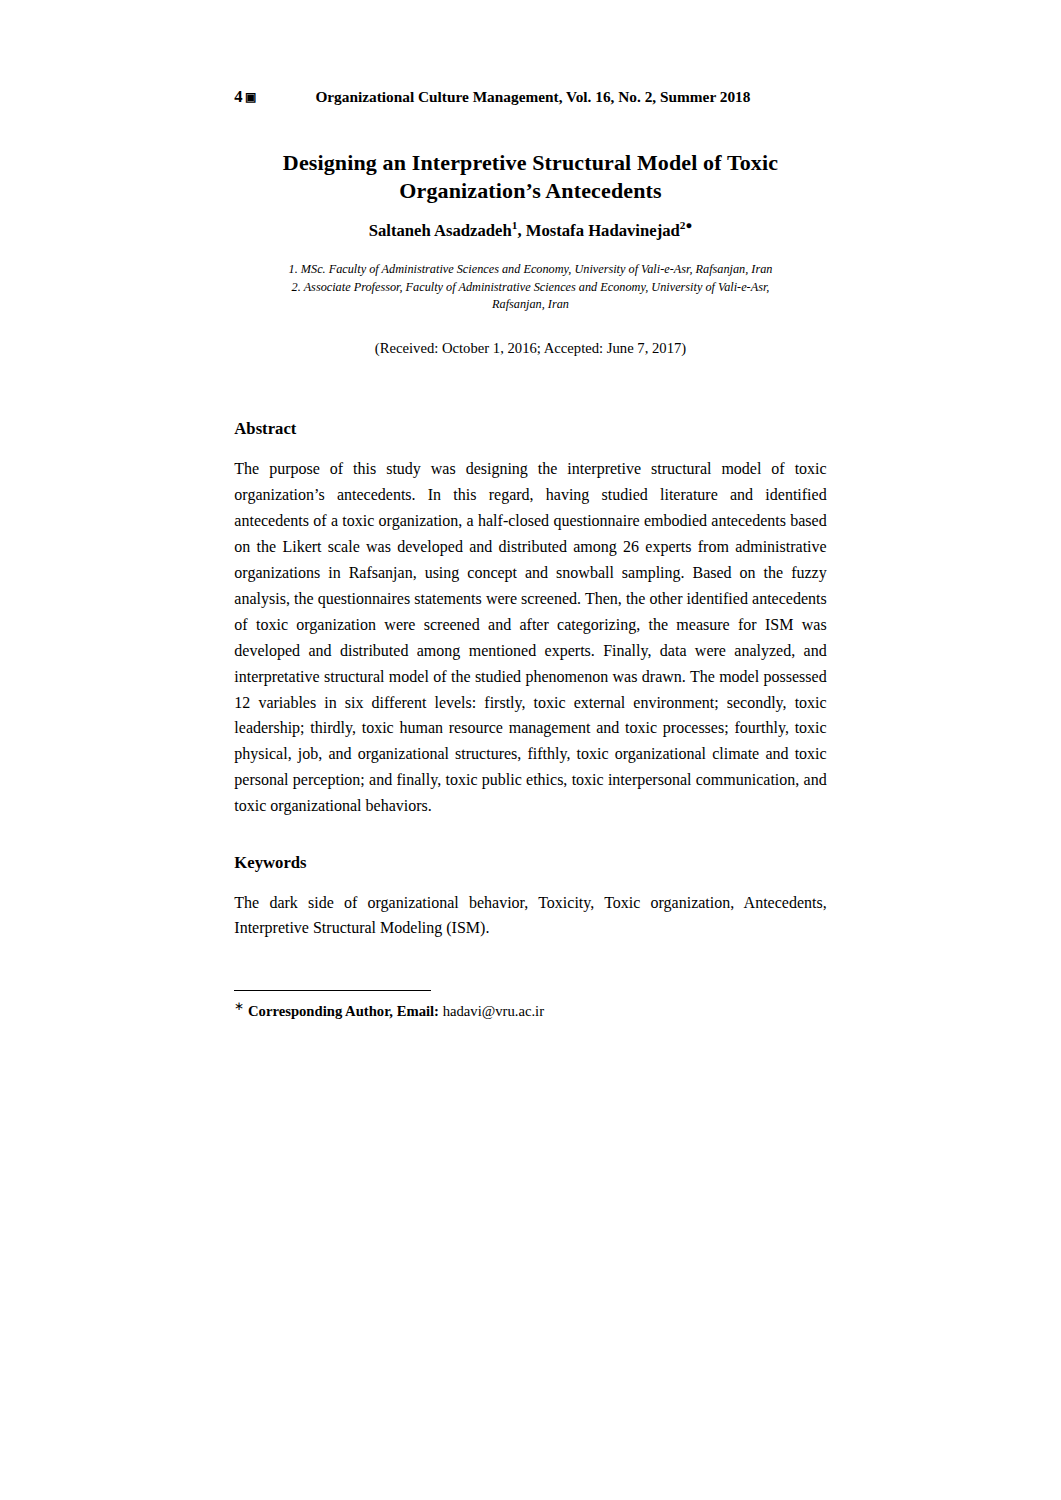4▣
Organizational Culture Management, Vol. 16, No. 2, Summer 2018
Designing an Interpretive Structural Model of Toxic
Organization’s Antecedents
Saltaneh Asadzadeh1, Mostafa Hadavinejad2●
1. MSc. Faculty of Administrative Sciences and Economy, University of Vali-e-Asr, Rafsanjan, Iran
2. Associate Professor, Faculty of Administrative Sciences and Economy, University of Vali-e-Asr,
Rafsanjan, Iran
(Received: October 1, 2016; Accepted: June 7, 2017)
Abstract
The purpose of this study was designing the interpretive structural model of toxic organization’s antecedents. In this regard, having studied literature and identified antecedents of a toxic organization, a half-closed questionnaire embodied antecedents based on the Likert scale was developed and distributed among 26 experts from administrative organizations in Rafsanjan, using concept and snowball sampling. Based on the fuzzy analysis, the questionnaires statements were screened. Then, the other identified antecedents of toxic organization were screened and after categorizing, the measure for ISM was developed and distributed among mentioned experts. Finally, data were analyzed, and interpretative structural model of the studied phenomenon was drawn. The model possessed 12 variables in six different levels: firstly, toxic external environment; secondly, toxic leadership; thirdly, toxic human resource management and toxic processes; fourthly, toxic physical, job, and organizational structures, fifthly, toxic organizational climate and toxic personal perception; and finally, toxic public ethics, toxic interpersonal communication, and toxic organizational behaviors.
Keywords
The dark side of organizational behavior, Toxicity, Toxic organization, Antecedents, Interpretive Structural Modeling (ISM).
∗ Corresponding Author, Email: hadavi@vru.ac.ir